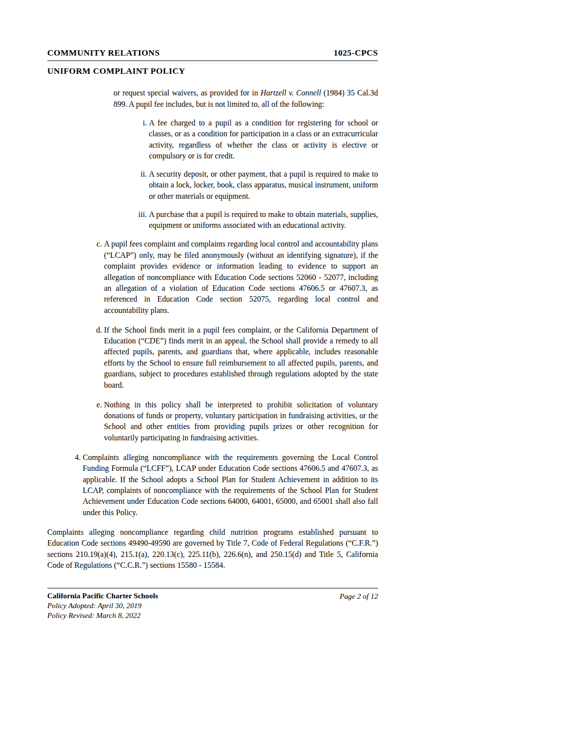COMMUNITY RELATIONS 1025-CPCS
UNIFORM COMPLAINT POLICY
or request special waivers, as provided for in Hartzell v. Connell (1984) 35 Cal.3d 899. A pupil fee includes, but is not limited to, all of the following:
A fee charged to a pupil as a condition for registering for school or classes, or as a condition for participation in a class or an extracurricular activity, regardless of whether the class or activity is elective or compulsory or is for credit.
A security deposit, or other payment, that a pupil is required to make to obtain a lock, locker, book, class apparatus, musical instrument, uniform or other materials or equipment.
A purchase that a pupil is required to make to obtain materials, supplies, equipment or uniforms associated with an educational activity.
A pupil fees complaint and complaints regarding local control and accountability plans (“LCAP”) only, may be filed anonymously (without an identifying signature), if the complaint provides evidence or information leading to evidence to support an allegation of noncompliance with Education Code sections 52060 - 52077, including an allegation of a violation of Education Code sections 47606.5 or 47607.3, as referenced in Education Code section 52075, regarding local control and accountability plans.
If the School finds merit in a pupil fees complaint, or the California Department of Education (“CDE”) finds merit in an appeal, the School shall provide a remedy to all affected pupils, parents, and guardians that, where applicable, includes reasonable efforts by the School to ensure full reimbursement to all affected pupils, parents, and guardians, subject to procedures established through regulations adopted by the state board.
Nothing in this policy shall be interpreted to prohibit solicitation of voluntary donations of funds or property, voluntary participation in fundraising activities, or the School and other entities from providing pupils prizes or other recognition for voluntarily participating in fundraising activities.
Complaints alleging noncompliance with the requirements governing the Local Control Funding Formula (“LCFF”), LCAP under Education Code sections 47606.5 and 47607.3, as applicable. If the School adopts a School Plan for Student Achievement in addition to its LCAP, complaints of noncompliance with the requirements of the School Plan for Student Achievement under Education Code sections 64000, 64001, 65000, and 65001 shall also fall under this Policy.
Complaints alleging noncompliance regarding child nutrition programs established pursuant to Education Code sections 49490-49590 are governed by Title 7, Code of Federal Regulations (“C.F.R.”) sections 210.19(a)(4), 215.1(a), 220.13(c), 225.11(b), 226.6(n), and 250.15(d) and Title 5, California Code of Regulations (“C.C.R.”) sections 15580 - 15584.
California Pacific Charter Schools
Policy Adopted: April 30, 2019
Policy Revised: March 8, 2022
Page 2 of 12